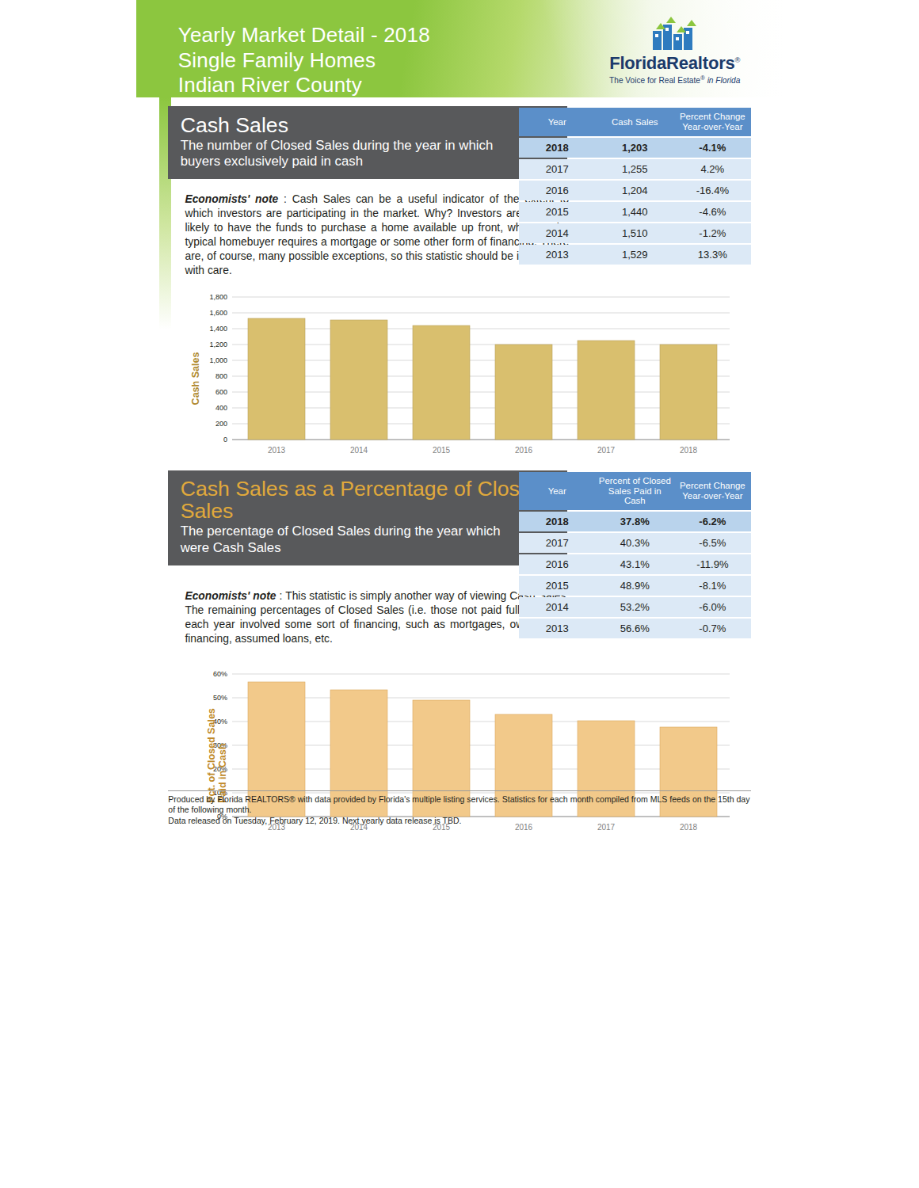Yearly Market Detail - 2018
Single Family Homes
Indian River County
FloridaRealtors®
The Voice for Real Estate® in Florida
| Year | Cash Sales | Percent Change Year-over-Year |
| --- | --- | --- |
| 2018 | 1,203 | -4.1% |
| 2017 | 1,255 | 4.2% |
| 2016 | 1,204 | -16.4% |
| 2015 | 1,440 | -4.6% |
| 2014 | 1,510 | -1.2% |
| 2013 | 1,529 | 13.3% |
Cash Sales
The number of Closed Sales during the year in which
buyers exclusively paid in cash
Economists' note : Cash Sales can be a useful indicator of the extent to which investors are participating in the market. Why? Investors are far more likely to have the funds to purchase a home available up front, whereas the typical homebuyer requires a mortgage or some other form of financing. There are, of course, many possible exceptions, so this statistic should be interpreted with care.
Cash Sales
1,800 1,600 1,400 1,200 1,000 800 600 400 200 0 2013 2014 2015 2016 2017 2018
| Year | Percent of Closed Sales Paid in Cash | Percent Change Year-over-Year |
| --- | --- | --- |
| 2018 | 37.8% | -6.2% |
| 2017 | 40.3% | -6.5% |
| 2016 | 43.1% | -11.9% |
| 2015 | 48.9% | -8.1% |
| 2014 | 53.2% | -6.0% |
| 2013 | 56.6% | -0.7% |
Cash Sales as a Percentage of Closed Sales
The percentage of Closed Sales during the year which
were Cash Sales
Economists' note : This statistic is simply another way of viewing Cash Sales. The remaining percentages of Closed Sales (i.e. those not paid fully in cash) each year involved some sort of financing, such as mortgages, owner/seller financing, assumed loans, etc.
Pct. of Closed Sales
Paid in Cash
60% 50% 40% 30% 20% 10% 0% 2013 2014 2015 2016 2017 2018
Produced by Florida REALTORS® with data provided by Florida's multiple listing services. Statistics for each month compiled from MLS feeds on the 15th day of the following month.
Data released on Tuesday, February 12, 2019. Next yearly data release is TBD.